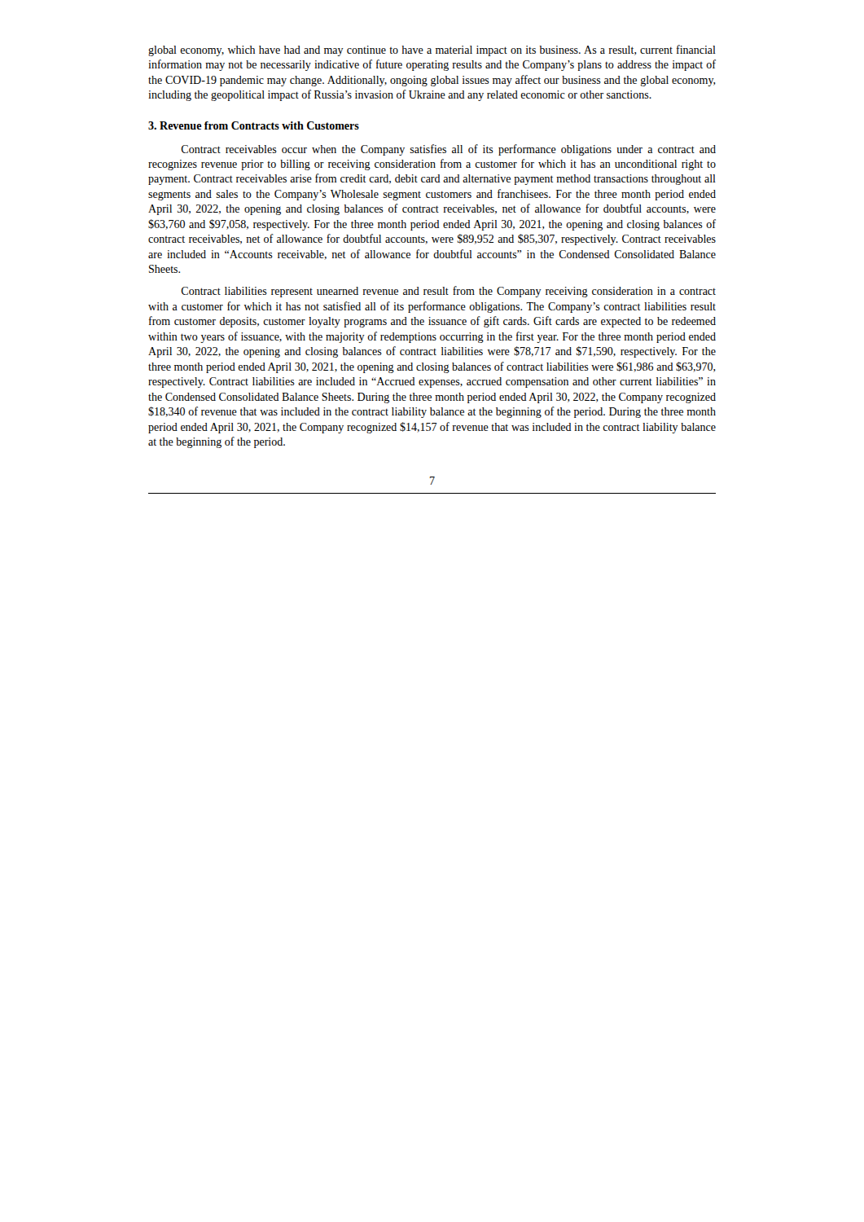global economy, which have had and may continue to have a material impact on its business. As a result, current financial information may not be necessarily indicative of future operating results and the Company’s plans to address the impact of the COVID-19 pandemic may change. Additionally, ongoing global issues may affect our business and the global economy, including the geopolitical impact of Russia’s invasion of Ukraine and any related economic or other sanctions.
3. Revenue from Contracts with Customers
Contract receivables occur when the Company satisfies all of its performance obligations under a contract and recognizes revenue prior to billing or receiving consideration from a customer for which it has an unconditional right to payment. Contract receivables arise from credit card, debit card and alternative payment method transactions throughout all segments and sales to the Company’s Wholesale segment customers and franchisees. For the three month period ended April 30, 2022, the opening and closing balances of contract receivables, net of allowance for doubtful accounts, were $63,760 and $97,058, respectively. For the three month period ended April 30, 2021, the opening and closing balances of contract receivables, net of allowance for doubtful accounts, were $89,952 and $85,307, respectively. Contract receivables are included in “Accounts receivable, net of allowance for doubtful accounts” in the Condensed Consolidated Balance Sheets.
Contract liabilities represent unearned revenue and result from the Company receiving consideration in a contract with a customer for which it has not satisfied all of its performance obligations. The Company’s contract liabilities result from customer deposits, customer loyalty programs and the issuance of gift cards. Gift cards are expected to be redeemed within two years of issuance, with the majority of redemptions occurring in the first year. For the three month period ended April 30, 2022, the opening and closing balances of contract liabilities were $78,717 and $71,590, respectively. For the three month period ended April 30, 2021, the opening and closing balances of contract liabilities were $61,986 and $63,970, respectively. Contract liabilities are included in “Accrued expenses, accrued compensation and other current liabilities” in the Condensed Consolidated Balance Sheets. During the three month period ended April 30, 2022, the Company recognized $18,340 of revenue that was included in the contract liability balance at the beginning of the period. During the three month period ended April 30, 2021, the Company recognized $14,157 of revenue that was included in the contract liability balance at the beginning of the period.
7